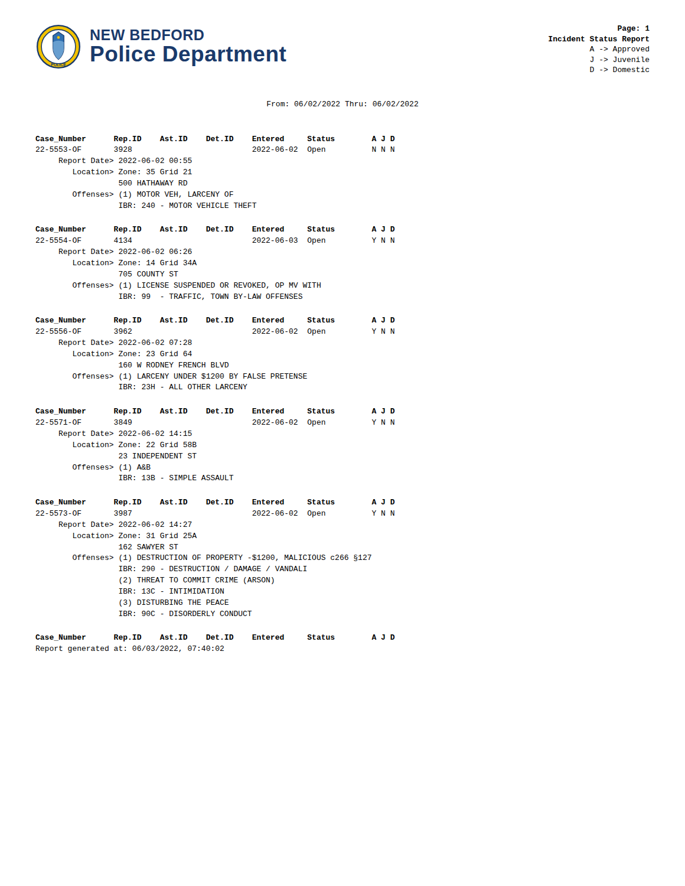POLICE
NEW BEDFORD
Police Department
Page: 1 Incident Status Report A -> Approved J -> Juvenile D -> Domestic
From: 06/02/2022 Thru: 06/02/2022
Case_Number      Rep.ID    Ast.ID    Det.ID    Entered     Status        A J D
22-5553-OF       3928                          2022-06-02  Open          N N N
     Report Date> 2022-06-02 00:55
        Location> Zone: 35 Grid 21
                  500 HATHAWAY RD
        Offenses> (1) MOTOR VEH, LARCENY OF
                  IBR: 240 - MOTOR VEHICLE THEFT
Case_Number      Rep.ID    Ast.ID    Det.ID    Entered     Status        A J D
22-5554-OF       4134                          2022-06-03  Open          Y N N
     Report Date> 2022-06-02 06:26
        Location> Zone: 14 Grid 34A
                  705 COUNTY ST
        Offenses> (1) LICENSE SUSPENDED OR REVOKED, OP MV WITH
                  IBR: 99  - TRAFFIC, TOWN BY-LAW OFFENSES
Case_Number      Rep.ID    Ast.ID    Det.ID    Entered     Status        A J D
22-5556-OF       3962                          2022-06-02  Open          Y N N
     Report Date> 2022-06-02 07:28
        Location> Zone: 23 Grid 64
                  160 W RODNEY FRENCH BLVD
        Offenses> (1) LARCENY UNDER $1200 BY FALSE PRETENSE
                  IBR: 23H - ALL OTHER LARCENY
Case_Number      Rep.ID    Ast.ID    Det.ID    Entered     Status        A J D
22-5571-OF       3849                          2022-06-02  Open          Y N N
     Report Date> 2022-06-02 14:15
        Location> Zone: 22 Grid 58B
                  23 INDEPENDENT ST
        Offenses> (1) A&B
                  IBR: 13B - SIMPLE ASSAULT
Case_Number      Rep.ID    Ast.ID    Det.ID    Entered     Status        A J D
22-5573-OF       3987                          2022-06-02  Open          Y N N
     Report Date> 2022-06-02 14:27
        Location> Zone: 31 Grid 25A
                  162 SAWYER ST
        Offenses> (1) DESTRUCTION OF PROPERTY -$1200, MALICIOUS c266 §127
                  IBR: 290 - DESTRUCTION / DAMAGE / VANDALI
                  (2) THREAT TO COMMIT CRIME (ARSON)
                  IBR: 13C - INTIMIDATION
                  (3) DISTURBING THE PEACE
                  IBR: 90C - DISORDERLY CONDUCT
Case_Number      Rep.ID    Ast.ID    Det.ID    Entered     Status        A J D
Report generated at: 06/03/2022, 07:40:02